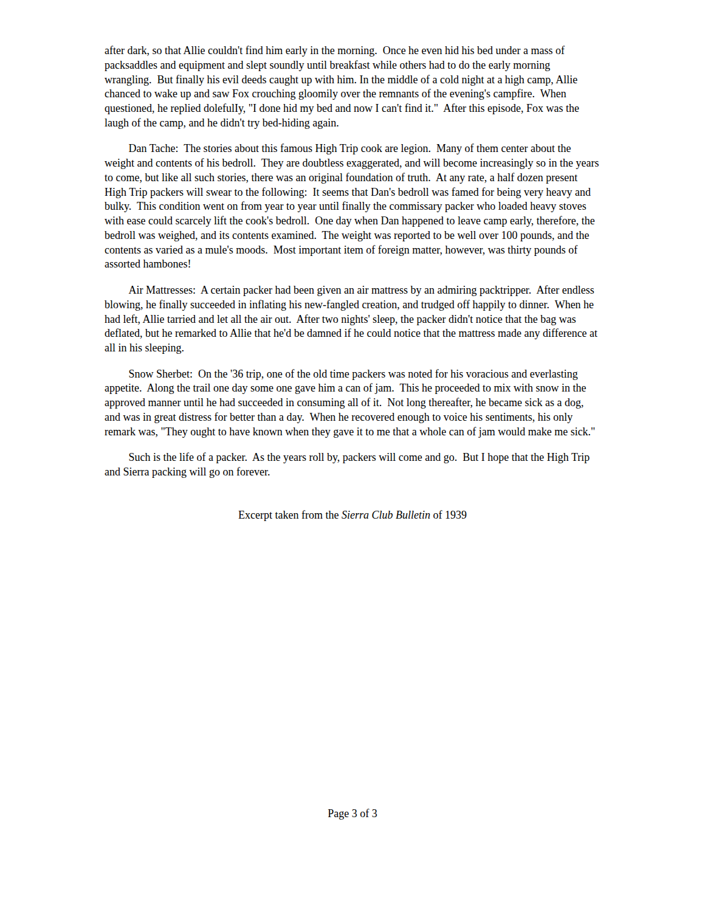after dark, so that Allie couldn't find him early in the morning. Once he even hid his bed under a mass of packsaddles and equipment and slept soundly until breakfast while others had to do the early morning wrangling. But finally his evil deeds caught up with him. In the middle of a cold night at a high camp, Allie chanced to wake up and saw Fox crouching gloomily over the remnants of the evening's campfire. When questioned, he replied dolefulIy, "I done hid my bed and now I can't find it." After this episode, Fox was the laugh of the camp, and he didn't try bed-hiding again.
Dan Tache: The stories about this famous High Trip cook are legion. Many of them center about the weight and contents of his bedroll. They are doubtless exaggerated, and will become increasingly so in the years to come, but like all such stories, there was an original foundation of truth. At any rate, a half dozen present High Trip packers will swear to the following: It seems that Dan's bedroll was famed for being very heavy and bulky. This condition went on from year to year until finally the commissary packer who loaded heavy stoves with ease could scarcely lift the cook's bedroll. One day when Dan happened to leave camp early, therefore, the bedroll was weighed, and its contents examined. The weight was reported to be well over 100 pounds, and the contents as varied as a mule's moods. Most important item of foreign matter, however, was thirty pounds of assorted hambones!
Air Mattresses: A certain packer had been given an air mattress by an admiring packtripper. After endless blowing, he finally succeeded in inflating his new-fangled creation, and trudged off happily to dinner. When he had left, Allie tarried and let all the air out. After two nights' sleep, the packer didn't notice that the bag was deflated, but he remarked to Allie that he'd be damned if he could notice that the mattress made any difference at all in his sleeping.
Snow Sherbet: On the '36 trip, one of the old time packers was noted for his voracious and everlasting appetite. Along the trail one day some one gave him a can of jam. This he proceeded to mix with snow in the approved manner until he had succeeded in consuming all of it. Not long thereafter, he became sick as a dog, and was in great distress for better than a day. When he recovered enough to voice his sentiments, his only remark was, "They ought to have known when they gave it to me that a whole can of jam would make me sick."
Such is the life of a packer. As the years roll by, packers will come and go. But I hope that the High Trip and Sierra packing will go on forever.
Excerpt taken from the Sierra Club Bulletin of 1939
Page 3 of 3